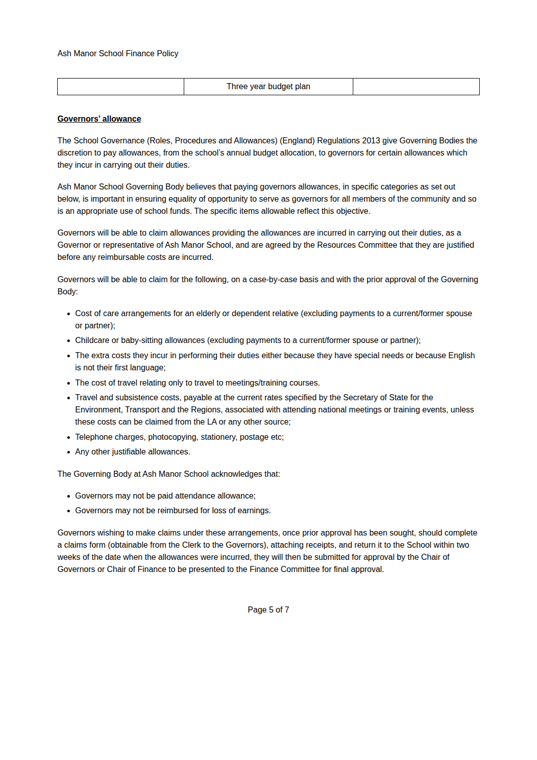Ash Manor School Finance Policy
| | Three year budget plan | |
Governors’ allowance
The School Governance (Roles, Procedures and Allowances) (England) Regulations 2013 give Governing Bodies the discretion to pay allowances, from the school’s annual budget allocation, to governors for certain allowances which they incur in carrying out their duties.
Ash Manor School Governing Body believes that paying governors allowances, in specific categories as set out below, is important in ensuring equality of opportunity to serve as governors for all members of the community and so is an appropriate use of school funds. The specific items allowable reflect this objective.
Governors will be able to claim allowances providing the allowances are incurred in carrying out their duties, as a Governor or representative of Ash Manor School, and are agreed by the Resources Committee that they are justified before any reimbursable costs are incurred.
Governors will be able to claim for the following, on a case-by-case basis and with the prior approval of the Governing Body:
Cost of care arrangements for an elderly or dependent relative (excluding payments to a current/former spouse or partner);
Childcare or baby-sitting allowances (excluding payments to a current/former spouse or partner);
The extra costs they incur in performing their duties either because they have special needs or because English is not their first language;
The cost of travel relating only to travel to meetings/training courses.
Travel and subsistence costs, payable at the current rates specified by the Secretary of State for the Environment, Transport and the Regions, associated with attending national meetings or training events, unless these costs can be claimed from the LA or any other source;
Telephone charges, photocopying, stationery, postage etc;
Any other justifiable allowances.
The Governing Body at Ash Manor School acknowledges that:
Governors may not be paid attendance allowance;
Governors may not be reimbursed for loss of earnings.
Governors wishing to make claims under these arrangements, once prior approval has been sought, should complete a claims form (obtainable from the Clerk to the Governors), attaching receipts, and return it to the School within two weeks of the date when the allowances were incurred, they will then be submitted for approval by the Chair of Governors or Chair of Finance to be presented to the Finance Committee for final approval.
Page 5 of 7